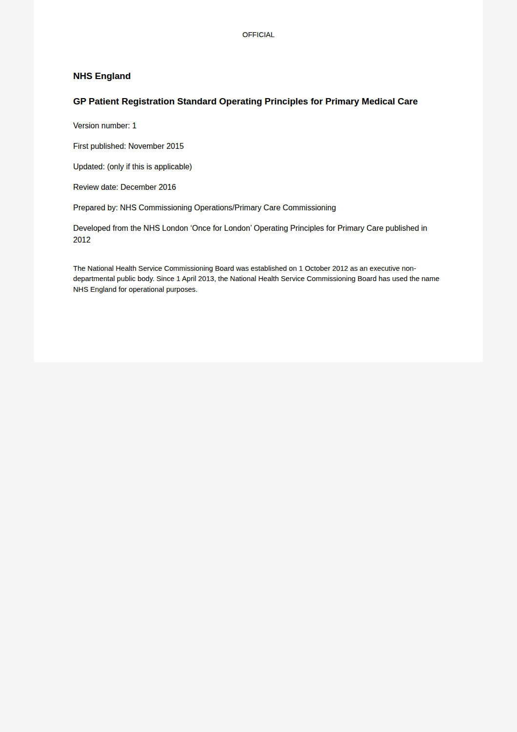OFFICIAL
NHS England
GP Patient Registration Standard Operating Principles for Primary Medical Care
Version number: 1
First published: November 2015
Updated: (only if this is applicable)
Review date: December 2016
Prepared by: NHS Commissioning Operations/Primary Care Commissioning
Developed from the NHS London ‘Once for London’ Operating Principles for Primary Care published in 2012
The National Health Service Commissioning Board was established on 1 October 2012 as an executive non-departmental public body. Since 1 April 2013, the National Health Service Commissioning Board has used the name NHS England for operational purposes.